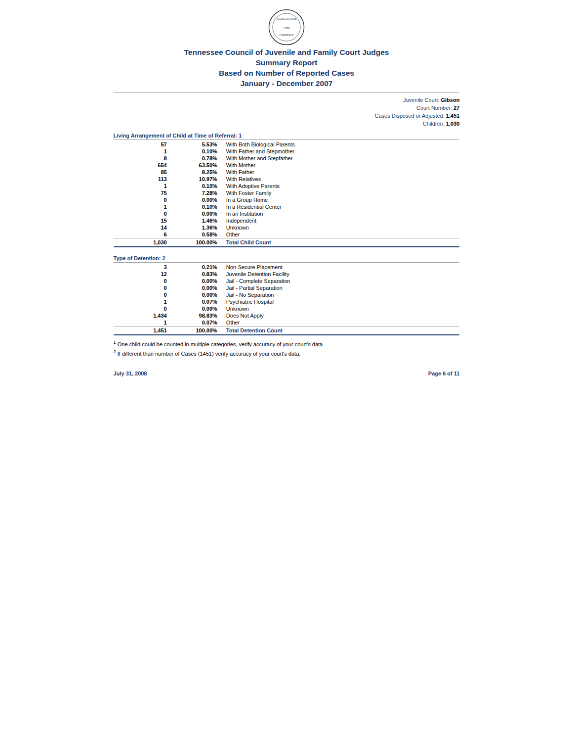Tennessee Council of Juvenile and Family Court Judges
Summary Report
Based on Number of Reported Cases
January - December 2007
Juvenile Court: Gibson
Court Number: 27
Cases Disposed or Adjusted: 1,451
Children: 1,030
Living Arrangement of Child at Time of Referral: 1
| 57 | 5.53% | With Both Biological Parents |
| 1 | 0.10% | With Father and Stepmother |
| 8 | 0.78% | With Mother and Stepfather |
| 654 | 63.50% | With Mother |
| 85 | 8.25% | With Father |
| 113 | 10.97% | With Relatives |
| 1 | 0.10% | With Adoptive Parents |
| 75 | 7.28% | With Foster Family |
| 0 | 0.00% | In a Group Home |
| 1 | 0.10% | In a Residential Center |
| 0 | 0.00% | In an Institution |
| 15 | 1.46% | Independent |
| 14 | 1.36% | Unknown |
| 6 | 0.58% | Other |
| 1,030 | 100.00% | Total Child Count |
Type of Detention: 2
| 3 | 0.21% | Non-Secure Placement |
| 12 | 0.83% | Juvenile Detention Facility |
| 0 | 0.00% | Jail - Complete Separation |
| 0 | 0.00% | Jail - Partial Separation |
| 0 | 0.00% | Jail - No Separation |
| 1 | 0.07% | Psychiatric Hospital |
| 0 | 0.00% | Unknown |
| 1,434 | 98.83% | Does Not Apply |
| 1 | 0.07% | Other |
| 1,451 | 100.00% | Total Detention Count |
1 One child could be counted in multiple categories, verify accuracy of your court's data
2 If different than number of Cases (1451) verify accuracy of your court's data.
July 31, 2008
Page 6 of 11